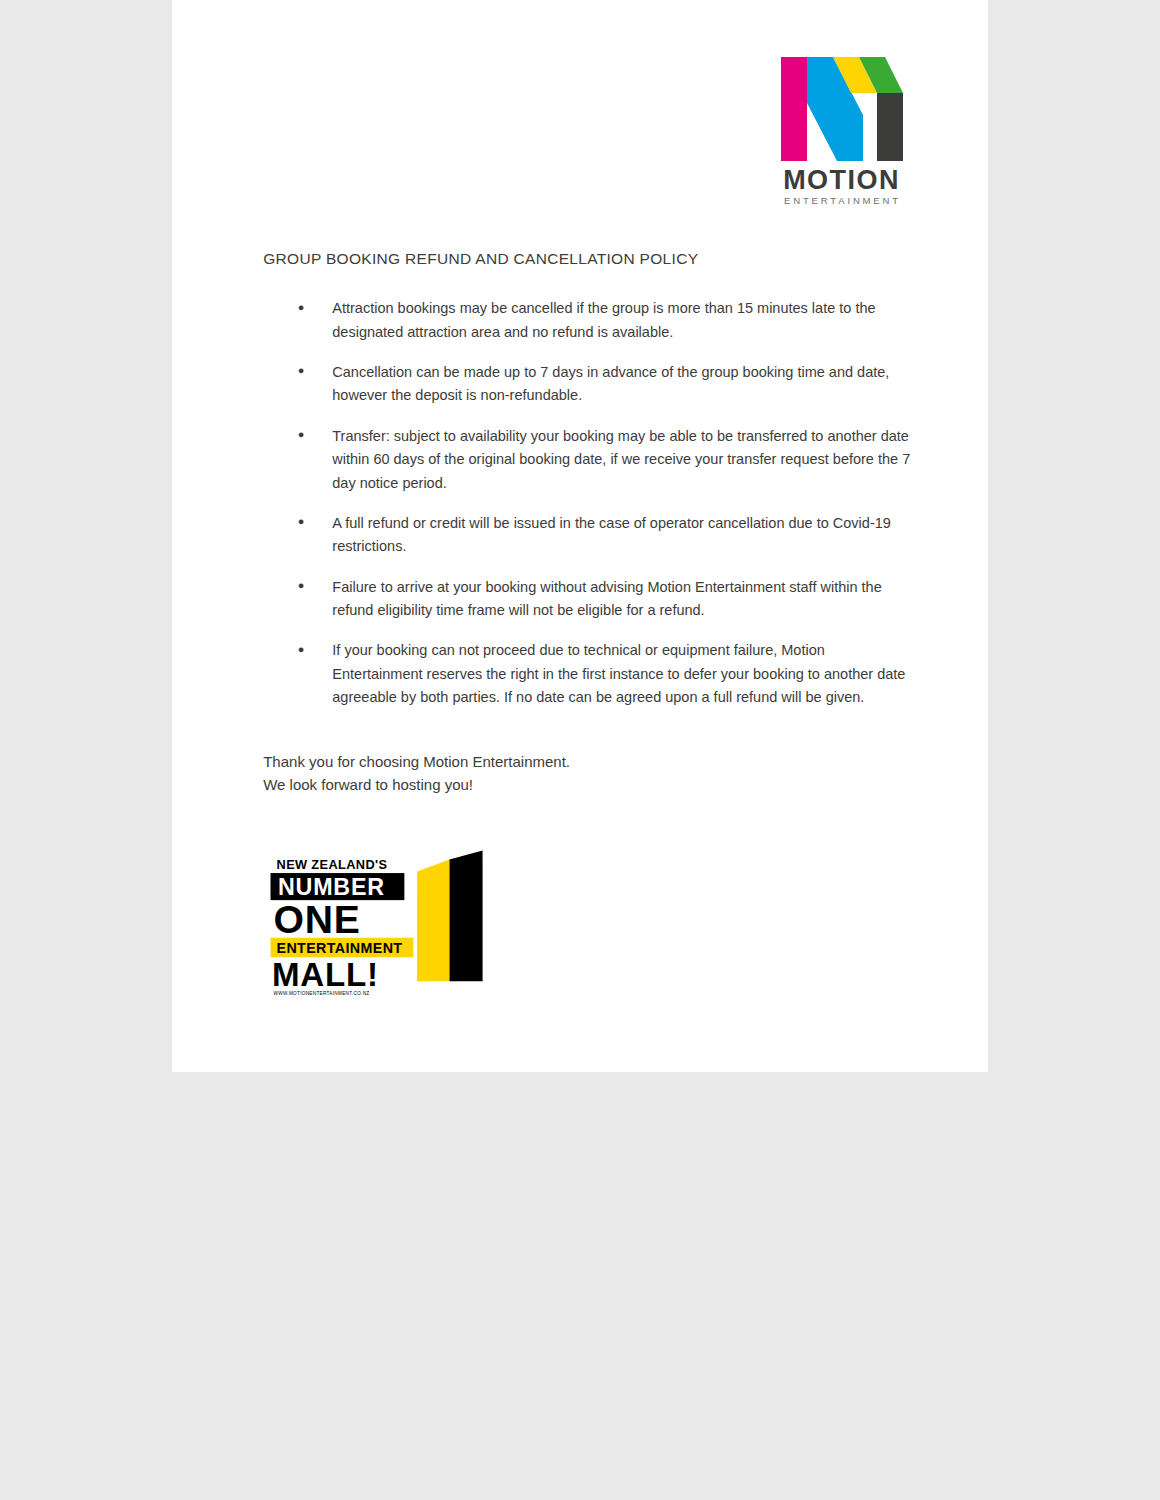MOTION
ENTERTAINMENT
GROUP BOOKING REFUND AND CANCELLATION POLICY
Attraction bookings may be cancelled if the group is more than 15 minutes late to the designated attraction area and no refund is available.
Cancellation can be made up to 7 days in advance of the group booking time and date, however the deposit is non-refundable.
Transfer: subject to availability your booking may be able to be transferred to another date within 60 days of the original booking date, if we receive your transfer request before the 7 day notice period.
A full refund or credit will be issued in the case of operator cancellation due to Covid-19 restrictions.
Failure to arrive at your booking without advising Motion Entertainment staff within the refund eligibility time frame will not be eligible for a refund.
If your booking can not proceed due to technical or equipment failure, Motion Entertainment reserves the right in the first instance to defer your booking to another date agreeable by both parties. If no date can be agreed upon a full refund will be given.
Thank you for choosing Motion Entertainment.
We look forward to hosting you!
NEW ZEALAND'S NUMBER ONE ENTERTAINMENT MALL! WWW.MOTIONENTERTAINMENT.CO.NZ 1